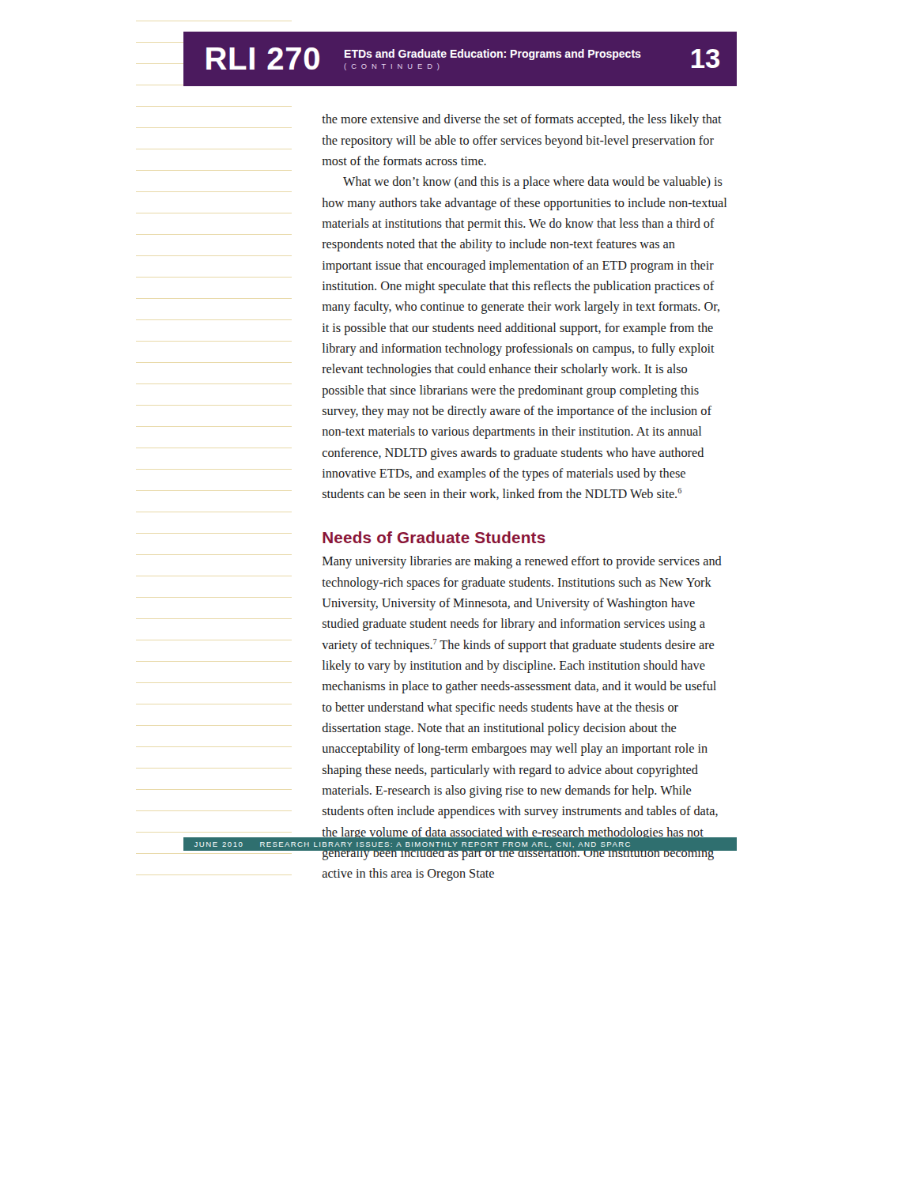RLI 270
ETDs and Graduate Education: Programs and Prospects
( C O N T I N U E D )
13
the more extensive and diverse the set of formats accepted, the less likely that the repository will be able to offer services beyond bit-level preservation for most of the formats across time.
What we don’t know (and this is a place where data would be valuable) is how many authors take advantage of these opportunities to include non-textual materials at institutions that permit this. We do know that less than a third of respondents noted that the ability to include non-text features was an important issue that encouraged implementation of an ETD program in their institution. One might speculate that this reflects the publication practices of many faculty, who continue to generate their work largely in text formats. Or, it is possible that our students need additional support, for example from the library and information technology professionals on campus, to fully exploit relevant technologies that could enhance their scholarly work. It is also possible that since librarians were the predominant group completing this survey, they may not be directly aware of the importance of the inclusion of non-text materials to various departments in their institution. At its annual conference, NDLTD gives awards to graduate students who have authored innovative ETDs, and examples of the types of materials used by these students can be seen in their work, linked from the NDLTD Web site.6
Needs of Graduate Students
Many university libraries are making a renewed effort to provide services and technology-rich spaces for graduate students. Institutions such as New York University, University of Minnesota, and University of Washington have studied graduate student needs for library and information services using a variety of techniques.7 The kinds of support that graduate students desire are likely to vary by institution and by discipline. Each institution should have mechanisms in place to gather needs-assessment data, and it would be useful to better understand what specific needs students have at the thesis or dissertation stage. Note that an institutional policy decision about the unacceptability of long-term embargoes may well play an important role in shaping these needs, particularly with regard to advice about copyrighted materials. E-research is also giving rise to new demands for help. While students often include appendices with survey instruments and tables of data, the large volume of data associated with e-research methodologies has not generally been included as part of the dissertation. One institution becoming active in this area is Oregon State
JUNE 2010
RESEARCH LIBRARY ISSUES: A BIMONTHLY REPORT FROM ARL, CNI, AND SPARC